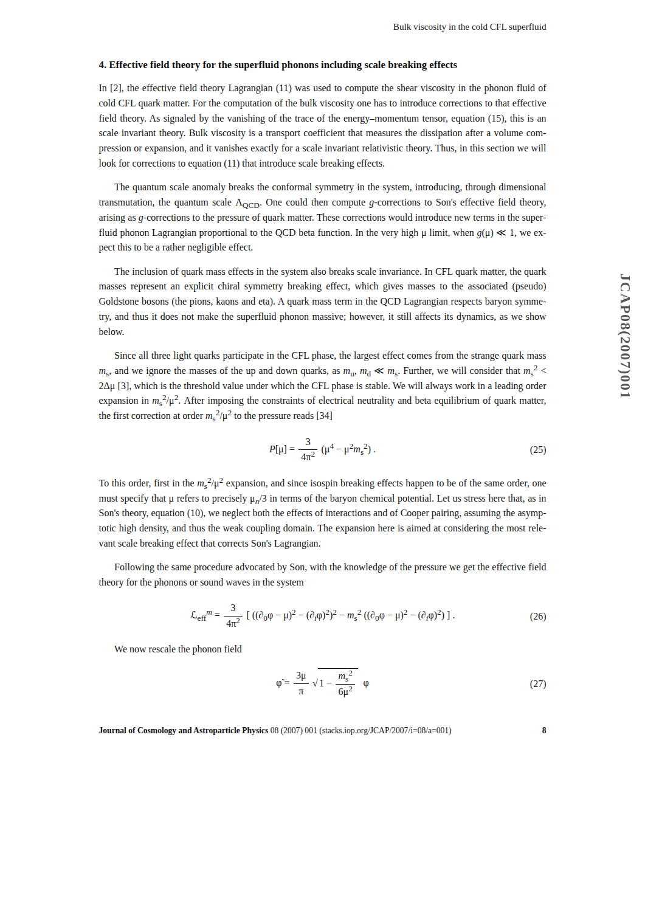JCAP08(2007)001
Bulk viscosity in the cold CFL superfluid
4. Effective field theory for the superfluid phonons including scale breaking effects
In [2], the effective field theory Lagrangian (11) was used to compute the shear viscosity in the phonon fluid of cold CFL quark matter. For the computation of the bulk viscosity one has to introduce corrections to that effective field theory. As signaled by the vanishing of the trace of the energy–momentum tensor, equation (15), this is an scale invariant theory. Bulk viscosity is a transport coefficient that measures the dissipation after a volume compression or expansion, and it vanishes exactly for a scale invariant relativistic theory. Thus, in this section we will look for corrections to equation (11) that introduce scale breaking effects.
The quantum scale anomaly breaks the conformal symmetry in the system, introducing, through dimensional transmutation, the quantum scale ΛQCD. One could then compute g-corrections to Son's effective field theory, arising as g-corrections to the pressure of quark matter. These corrections would introduce new terms in the superfluid phonon Lagrangian proportional to the QCD beta function. In the very high μ limit, when g(μ) ≪ 1, we expect this to be a rather negligible effect.
The inclusion of quark mass effects in the system also breaks scale invariance. In CFL quark matter, the quark masses represent an explicit chiral symmetry breaking effect, which gives masses to the associated (pseudo) Goldstone bosons (the pions, kaons and eta). A quark mass term in the QCD Lagrangian respects baryon symmetry, and thus it does not make the superfluid phonon massive; however, it still affects its dynamics, as we show below.
Since all three light quarks participate in the CFL phase, the largest effect comes from the strange quark mass ms, and we ignore the masses of the up and down quarks, as mu, md ≪ ms. Further, we will consider that ms2 < 2Δμ [3], which is the threshold value under which the CFL phase is stable. We will always work in a leading order expansion in ms2/μ2. After imposing the constraints of electrical neutrality and beta equilibrium of quark matter, the first correction at order ms2/μ2 to the pressure reads [34]
P[μ] = 34π2 (μ4 − μ2ms2) . (25)
To this order, first in the ms2/μ2 expansion, and since isospin breaking effects happen to be of the same order, one must specify that μ refers to precisely μn/3 in terms of the baryon chemical potential. Let us stress here that, as in Son's theory, equation (10), we neglect both the effects of interactions and of Cooper pairing, assuming the asymptotic high density, and thus the weak coupling domain. The expansion here is aimed at considering the most relevant scale breaking effect that corrects Son's Lagrangian.
Following the same procedure advocated by Son, with the knowledge of the pressure we get the effective field theory for the phonons or sound waves in the system
ℒeffm = 34π2 [ ((∂0φ − μ)2 − (∂iφ)2)2 − ms2 ((∂0φ − μ)2 − (∂iφ)2) ] . (26)
We now rescale the phonon field
φ̃ = 3μ π √1 − ms26μ2 φ (27)
Journal of Cosmology and Astroparticle Physics 08 (2007) 001 (stacks.iop.org/JCAP/2007/i=08/a=001) 8